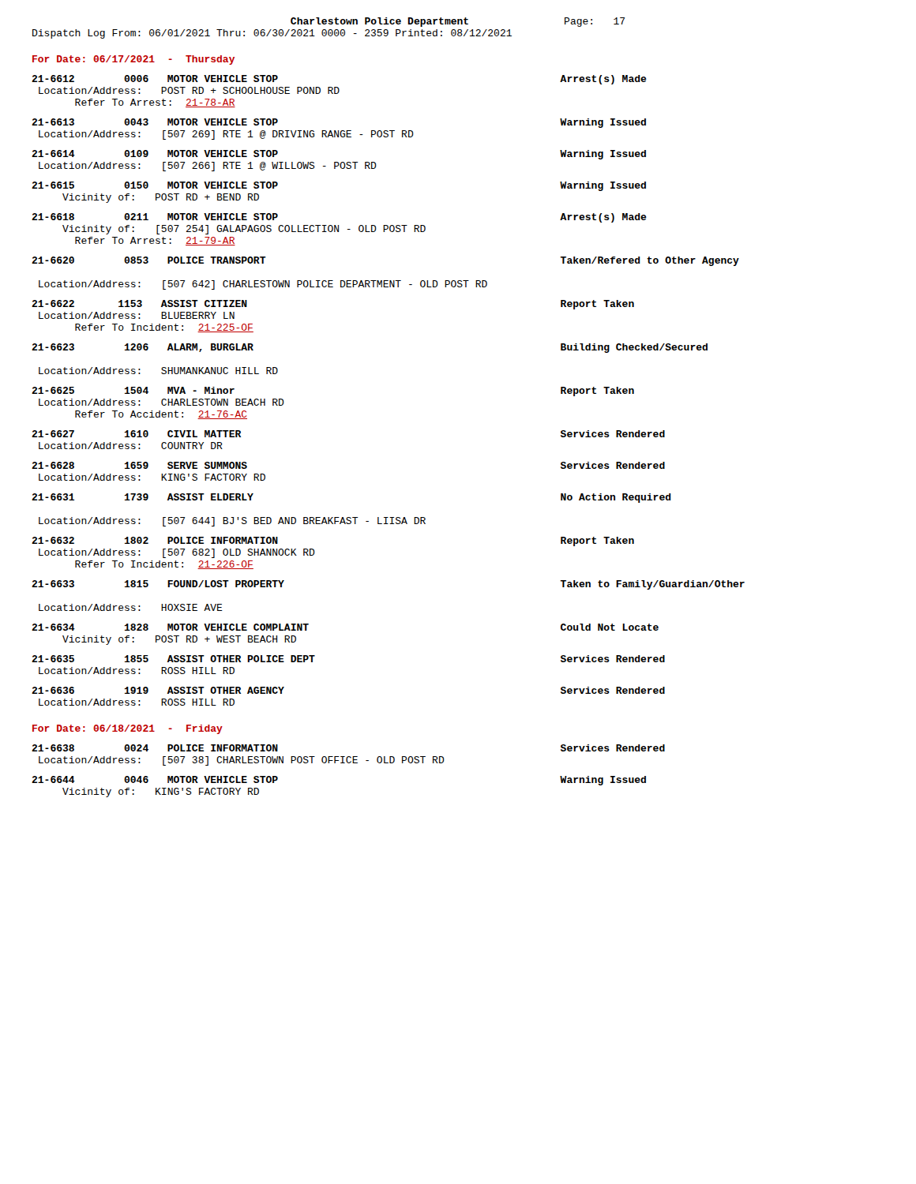Charlestown Police Department Page: 17
Dispatch Log From: 06/01/2021 Thru: 06/30/2021 0000 - 2359 Printed: 08/12/2021
For Date: 06/17/2021 - Thursday
| 21-6612 0006 MOTOR VEHICLE STOP | Arrest(s) Made |
Location/Address: POST RD + SCHOOLHOUSE POND RD
Refer To Arrest: 21-78-AR
| 21-6613 0043 MOTOR VEHICLE STOP | Warning Issued |
Location/Address: [507 269] RTE 1 @ DRIVING RANGE - POST RD
| 21-6614 0109 MOTOR VEHICLE STOP | Warning Issued |
Location/Address: [507 266] RTE 1 @ WILLOWS - POST RD
| 21-6615 0150 MOTOR VEHICLE STOP | Warning Issued |
Vicinity of: POST RD + BEND RD
| 21-6618 0211 MOTOR VEHICLE STOP | Arrest(s) Made |
Vicinity of: [507 254] GALAPAGOS COLLECTION - OLD POST RD
Refer To Arrest: 21-79-AR
| 21-6620 0853 POLICE TRANSPORT | Taken/Refered to Other Agency |
Location/Address: [507 642] CHARLESTOWN POLICE DEPARTMENT - OLD POST RD
| 21-6622 1153 ASSIST CITIZEN | Report Taken |
Location/Address: BLUEBERRY LN
Refer To Incident: 21-225-OF
| 21-6623 1206 ALARM, BURGLAR | Building Checked/Secured |
Location/Address: SHUMANKANUC HILL RD
| 21-6625 1504 MVA - Minor | Report Taken |
Location/Address: CHARLESTOWN BEACH RD
Refer To Accident: 21-76-AC
| 21-6627 1610 CIVIL MATTER | Services Rendered |
Location/Address: COUNTRY DR
| 21-6628 1659 SERVE SUMMONS | Services Rendered |
Location/Address: KING'S FACTORY RD
| 21-6631 1739 ASSIST ELDERLY | No Action Required |
Location/Address: [507 644] BJ'S BED AND BREAKFAST - LIISA DR
| 21-6632 1802 POLICE INFORMATION | Report Taken |
Location/Address: [507 682] OLD SHANNOCK RD
Refer To Incident: 21-226-OF
| 21-6633 1815 FOUND/LOST PROPERTY | Taken to Family/Guardian/Other |
Location/Address: HOXSIE AVE
| 21-6634 1828 MOTOR VEHICLE COMPLAINT | Could Not Locate |
Vicinity of: POST RD + WEST BEACH RD
| 21-6635 1855 ASSIST OTHER POLICE DEPT | Services Rendered |
Location/Address: ROSS HILL RD
| 21-6636 1919 ASSIST OTHER AGENCY | Services Rendered |
Location/Address: ROSS HILL RD
For Date: 06/18/2021 - Friday
| 21-6638 0024 POLICE INFORMATION | Services Rendered |
Location/Address: [507 38] CHARLESTOWN POST OFFICE - OLD POST RD
| 21-6644 0046 MOTOR VEHICLE STOP | Warning Issued |
Vicinity of: KING'S FACTORY RD